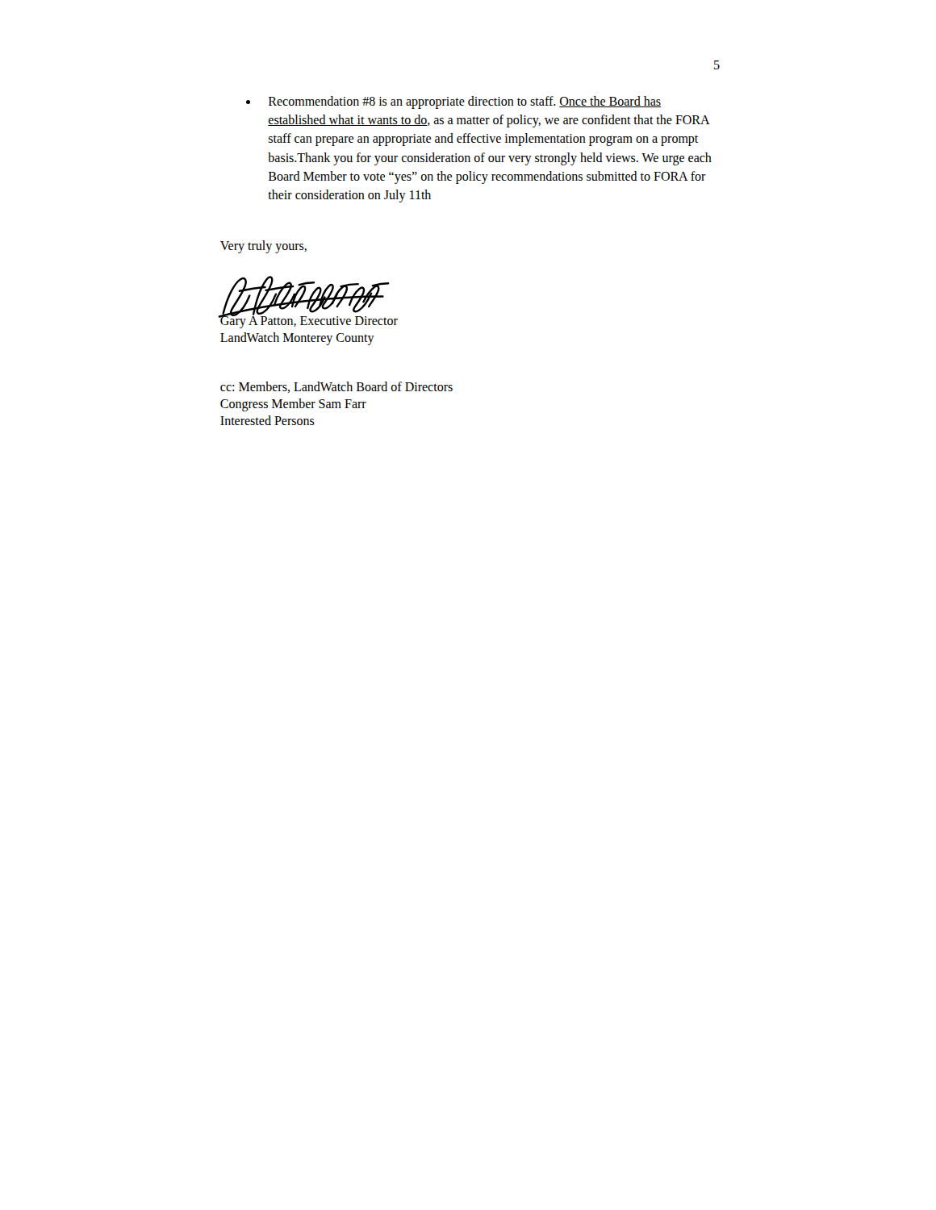5
Recommendation #8 is an appropriate direction to staff. Once the Board has established what it wants to do, as a matter of policy, we are confident that the FORA staff can prepare an appropriate and effective implementation program on a prompt basis.Thank you for your consideration of our very strongly held views. We urge each Board Member to vote “yes” on the policy recommendations submitted to FORA for their consideration on July 11th
Very truly yours,
Gary A Patton, Executive Director
LandWatch Monterey County
cc: Members, LandWatch Board of Directors
Congress Member Sam Farr
Interested Persons